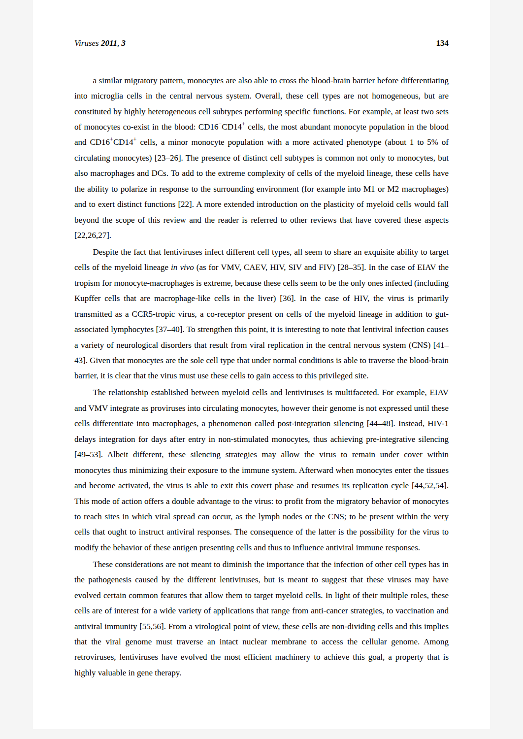Viruses 2011, 3 134
a similar migratory pattern, monocytes are also able to cross the blood-brain barrier before differentiating into microglia cells in the central nervous system. Overall, these cell types are not homogeneous, but are constituted by highly heterogeneous cell subtypes performing specific functions. For example, at least two sets of monocytes co-exist in the blood: CD16−CD14+ cells, the most abundant monocyte population in the blood and CD16+CD14+ cells, a minor monocyte population with a more activated phenotype (about 1 to 5% of circulating monocytes) [23–26]. The presence of distinct cell subtypes is common not only to monocytes, but also macrophages and DCs. To add to the extreme complexity of cells of the myeloid lineage, these cells have the ability to polarize in response to the surrounding environment (for example into M1 or M2 macrophages) and to exert distinct functions [22]. A more extended introduction on the plasticity of myeloid cells would fall beyond the scope of this review and the reader is referred to other reviews that have covered these aspects [22,26,27].
Despite the fact that lentiviruses infect different cell types, all seem to share an exquisite ability to target cells of the myeloid lineage in vivo (as for VMV, CAEV, HIV, SIV and FIV) [28–35]. In the case of EIAV the tropism for monocyte-macrophages is extreme, because these cells seem to be the only ones infected (including Kupffer cells that are macrophage-like cells in the liver) [36]. In the case of HIV, the virus is primarily transmitted as a CCR5-tropic virus, a co-receptor present on cells of the myeloid lineage in addition to gut-associated lymphocytes [37–40]. To strengthen this point, it is interesting to note that lentiviral infection causes a variety of neurological disorders that result from viral replication in the central nervous system (CNS) [41–43]. Given that monocytes are the sole cell type that under normal conditions is able to traverse the blood-brain barrier, it is clear that the virus must use these cells to gain access to this privileged site.
The relationship established between myeloid cells and lentiviruses is multifaceted. For example, EIAV and VMV integrate as proviruses into circulating monocytes, however their genome is not expressed until these cells differentiate into macrophages, a phenomenon called post-integration silencing [44–48]. Instead, HIV-1 delays integration for days after entry in non-stimulated monocytes, thus achieving pre-integrative silencing [49–53]. Albeit different, these silencing strategies may allow the virus to remain under cover within monocytes thus minimizing their exposure to the immune system. Afterward when monocytes enter the tissues and become activated, the virus is able to exit this covert phase and resumes its replication cycle [44,52,54]. This mode of action offers a double advantage to the virus: to profit from the migratory behavior of monocytes to reach sites in which viral spread can occur, as the lymph nodes or the CNS; to be present within the very cells that ought to instruct antiviral responses. The consequence of the latter is the possibility for the virus to modify the behavior of these antigen presenting cells and thus to influence antiviral immune responses.
These considerations are not meant to diminish the importance that the infection of other cell types has in the pathogenesis caused by the different lentiviruses, but is meant to suggest that these viruses may have evolved certain common features that allow them to target myeloid cells. In light of their multiple roles, these cells are of interest for a wide variety of applications that range from anti-cancer strategies, to vaccination and antiviral immunity [55,56]. From a virological point of view, these cells are non-dividing cells and this implies that the viral genome must traverse an intact nuclear membrane to access the cellular genome. Among retroviruses, lentiviruses have evolved the most efficient machinery to achieve this goal, a property that is highly valuable in gene therapy.